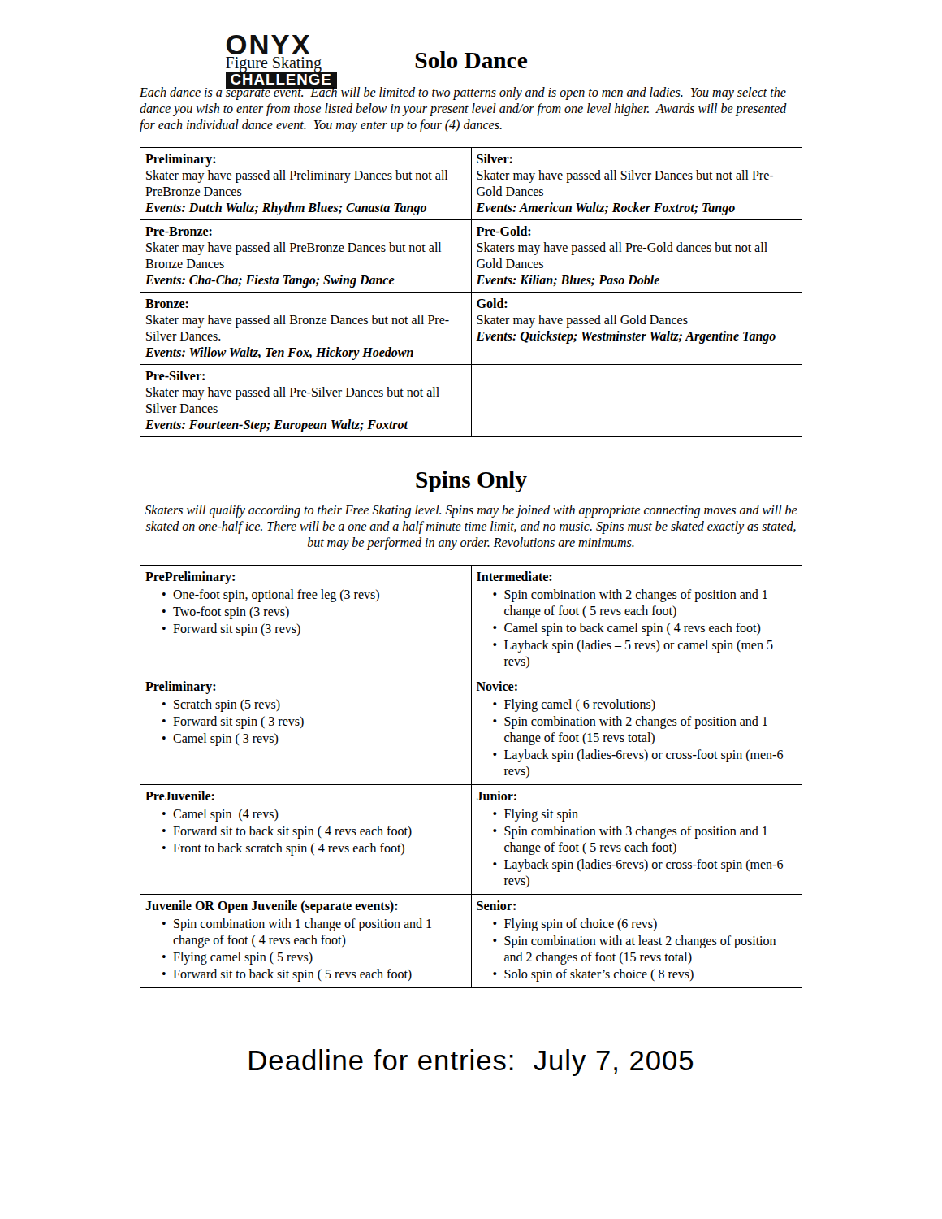ONYX
Figure Skating
CHALLENGE
Solo Dance
Each dance is a separate event. Each will be limited to two patterns only and is open to men and ladies. You may select the dance you wish to enter from those listed below in your present level and/or from one level higher. Awards will be presented for each individual dance event. You may enter up to four (4) dances.
| Preliminary: Skater may have passed all Preliminary Dances but not all PreBronze Dances Events: Dutch Waltz; Rhythm Blues; Canasta Tango | Silver: Skater may have passed all Silver Dances but not all Pre-Gold Dances Events: American Waltz; Rocker Foxtrot; Tango |
| Pre-Bronze: Skater may have passed all PreBronze Dances but not all Bronze Dances Events: Cha-Cha; Fiesta Tango; Swing Dance | Pre-Gold: Skaters may have passed all Pre-Gold dances but not all Gold Dances Events: Kilian; Blues; Paso Doble |
| Bronze: Skater may have passed all Bronze Dances but not all Pre-Silver Dances. Events: Willow Waltz, Ten Fox, Hickory Hoedown | Gold: Skater may have passed all Gold Dances Events: Quickstep; Westminster Waltz; Argentine Tango |
| Pre-Silver: Skater may have passed all Pre-Silver Dances but not all Silver Dances Events: Fourteen-Step; European Waltz; Foxtrot | |
Spins Only
Skaters will qualify according to their Free Skating level. Spins may be joined with appropriate connecting moves and will be skated on one-half ice. There will be a one and a half minute time limit, and no music. Spins must be skated exactly as stated, but may be performed in any order. Revolutions are minimums.
| PrePreliminary: One-foot spin, optional free leg (3 revs) Two-foot spin (3 revs) Forward sit spin (3 revs) | Intermediate: Spin combination with 2 changes of position and 1 change of foot ( 5 revs each foot) Camel spin to back camel spin ( 4 revs each foot) Layback spin (ladies – 5 revs) or camel spin (men 5 revs) |
| Preliminary: Scratch spin (5 revs) Forward sit spin ( 3 revs) Camel spin ( 3 revs) | Novice: Flying camel ( 6 revolutions) Spin combination with 2 changes of position and 1 change of foot (15 revs total) Layback spin (ladies-6revs) or cross-foot spin (men-6 revs) |
| PreJuvenile: Camel spin (4 revs) Forward sit to back sit spin ( 4 revs each foot) Front to back scratch spin ( 4 revs each foot) | Junior: Flying sit spin Spin combination with 3 changes of position and 1 change of foot ( 5 revs each foot) Layback spin (ladies-6revs) or cross-foot spin (men-6 revs) |
| Juvenile OR Open Juvenile (separate events): Spin combination with 1 change of position and 1 change of foot ( 4 revs each foot) Flying camel spin ( 5 revs) Forward sit to back sit spin ( 5 revs each foot) | Senior: Flying spin of choice (6 revs) Spin combination with at least 2 changes of position and 2 changes of foot (15 revs total) Solo spin of skater’s choice ( 8 revs) |
Deadline for entries: July 7, 2005